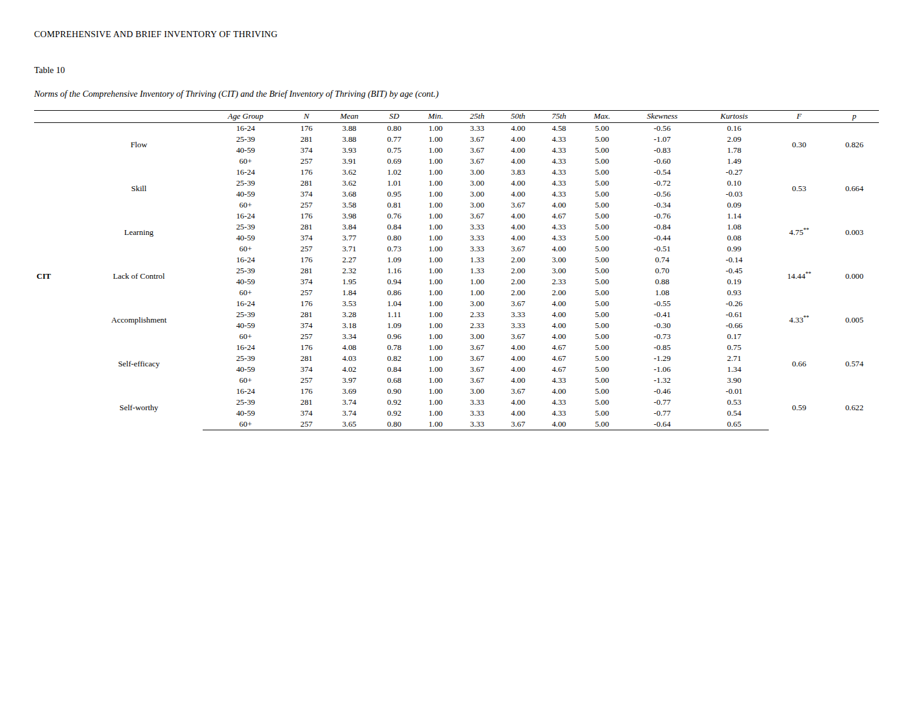COMPREHENSIVE AND BRIEF INVENTORY OF THRIVING
Table 10
Norms of the Comprehensive Inventory of Thriving (CIT) and the Brief Inventory of Thriving (BIT) by age (cont.)
| | | Age Group | N | Mean | SD | Min. | 25th | 50th | 75th | Max. | Skewness | Kurtosis | F | p |
| --- | --- | --- | --- | --- | --- | --- | --- | --- | --- | --- | --- | --- | --- | --- |
| CIT | Flow | 16-24 | 176 | 3.88 | 0.80 | 1.00 | 3.33 | 4.00 | 4.58 | 5.00 | -0.56 | 0.16 | 0.30 | 0.826 |
| 25-39 | 281 | 3.88 | 0.77 | 1.00 | 3.67 | 4.00 | 4.33 | 5.00 | -1.07 | 2.09 |
| 40-59 | 374 | 3.93 | 0.75 | 1.00 | 3.67 | 4.00 | 4.33 | 5.00 | -0.83 | 1.78 |
| 60+ | 257 | 3.91 | 0.69 | 1.00 | 3.67 | 4.00 | 4.33 | 5.00 | -0.60 | 1.49 |
| Skill | 16-24 | 176 | 3.62 | 1.02 | 1.00 | 3.00 | 3.83 | 4.33 | 5.00 | -0.54 | -0.27 | 0.53 | 0.664 |
| 25-39 | 281 | 3.62 | 1.01 | 1.00 | 3.00 | 4.00 | 4.33 | 5.00 | -0.72 | 0.10 |
| 40-59 | 374 | 3.68 | 0.95 | 1.00 | 3.00 | 4.00 | 4.33 | 5.00 | -0.56 | -0.03 |
| 60+ | 257 | 3.58 | 0.81 | 1.00 | 3.00 | 3.67 | 4.00 | 5.00 | -0.34 | 0.09 |
| Learning | 16-24 | 176 | 3.98 | 0.76 | 1.00 | 3.67 | 4.00 | 4.67 | 5.00 | -0.76 | 1.14 | 4.75 ** | 0.003 |
| 25-39 | 281 | 3.84 | 0.84 | 1.00 | 3.33 | 4.00 | 4.33 | 5.00 | -0.84 | 1.08 |
| 40-59 | 374 | 3.77 | 0.80 | 1.00 | 3.33 | 4.00 | 4.33 | 5.00 | -0.44 | 0.08 |
| 60+ | 257 | 3.71 | 0.73 | 1.00 | 3.33 | 3.67 | 4.00 | 5.00 | -0.51 | 0.99 |
| Lack of Control | 16-24 | 176 | 2.27 | 1.09 | 1.00 | 1.33 | 2.00 | 3.00 | 5.00 | 0.74 | -0.14 | 14.44 ** | 0.000 |
| 25-39 | 281 | 2.32 | 1.16 | 1.00 | 1.33 | 2.00 | 3.00 | 5.00 | 0.70 | -0.45 |
| 40-59 | 374 | 1.95 | 0.94 | 1.00 | 1.00 | 2.00 | 2.33 | 5.00 | 0.88 | 0.19 |
| 60+ | 257 | 1.84 | 0.86 | 1.00 | 1.00 | 2.00 | 2.00 | 5.00 | 1.08 | 0.93 |
| Accomplishment | 16-24 | 176 | 3.53 | 1.04 | 1.00 | 3.00 | 3.67 | 4.00 | 5.00 | -0.55 | -0.26 | 4.33 ** | 0.005 |
| 25-39 | 281 | 3.28 | 1.11 | 1.00 | 2.33 | 3.33 | 4.00 | 5.00 | -0.41 | -0.61 |
| 40-59 | 374 | 3.18 | 1.09 | 1.00 | 2.33 | 3.33 | 4.00 | 5.00 | -0.30 | -0.66 |
| 60+ | 257 | 3.34 | 0.96 | 1.00 | 3.00 | 3.67 | 4.00 | 5.00 | -0.73 | 0.17 |
| Self-efficacy | 16-24 | 176 | 4.08 | 0.78 | 1.00 | 3.67 | 4.00 | 4.67 | 5.00 | -0.85 | 0.75 | 0.66 | 0.574 |
| 25-39 | 281 | 4.03 | 0.82 | 1.00 | 3.67 | 4.00 | 4.67 | 5.00 | -1.29 | 2.71 |
| 40-59 | 374 | 4.02 | 0.84 | 1.00 | 3.67 | 4.00 | 4.67 | 5.00 | -1.06 | 1.34 |
| 60+ | 257 | 3.97 | 0.68 | 1.00 | 3.67 | 4.00 | 4.33 | 5.00 | -1.32 | 3.90 |
| Self-worthy | 16-24 | 176 | 3.69 | 0.90 | 1.00 | 3.00 | 3.67 | 4.00 | 5.00 | -0.46 | -0.01 | 0.59 | 0.622 |
| 25-39 | 281 | 3.74 | 0.92 | 1.00 | 3.33 | 4.00 | 4.33 | 5.00 | -0.77 | 0.53 |
| 40-59 | 374 | 3.74 | 0.92 | 1.00 | 3.33 | 4.00 | 4.33 | 5.00 | -0.77 | 0.54 |
| 60+ | 257 | 3.65 | 0.80 | 1.00 | 3.33 | 3.67 | 4.00 | 5.00 | -0.64 | 0.65 |